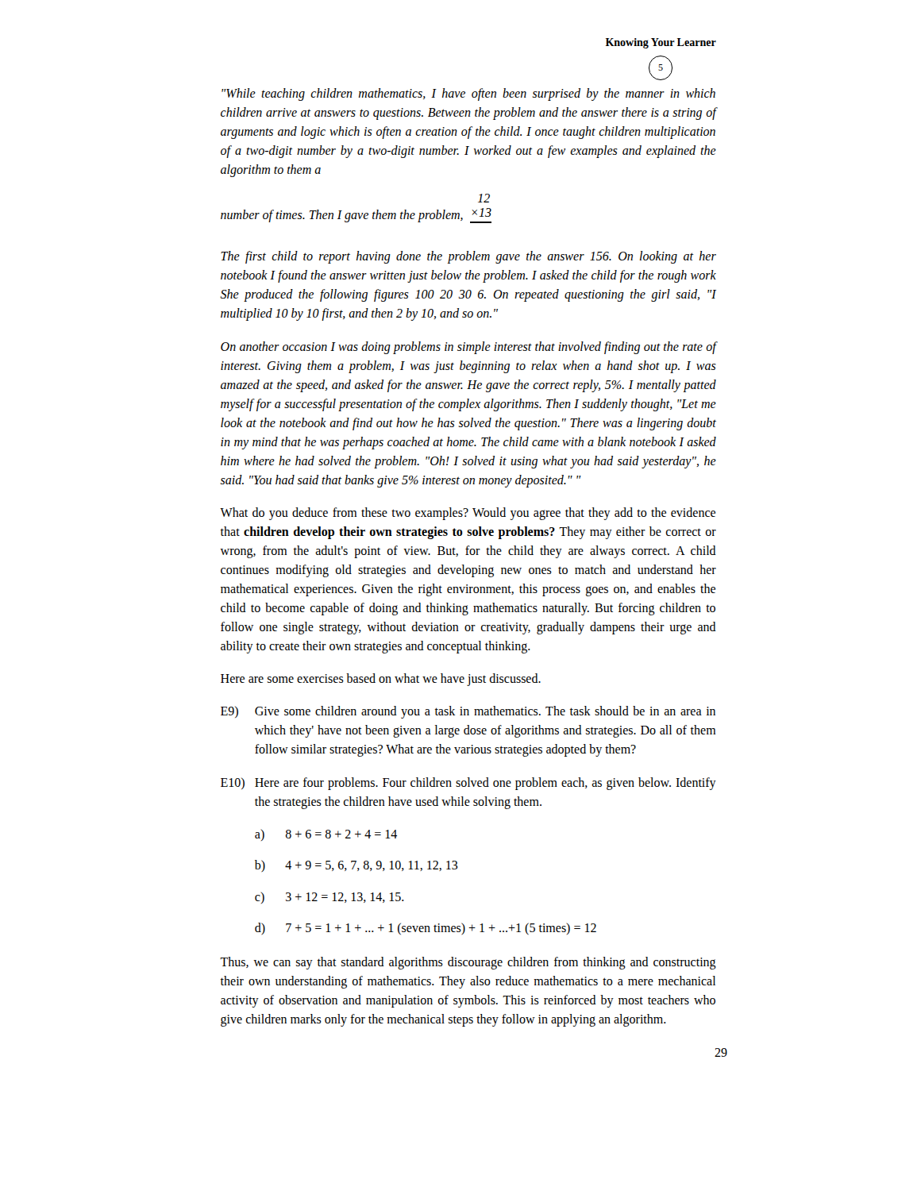Knowing Your Learner 5
"While teaching children mathematics, I have often been surprised by the manner in which children arrive at answers to questions. Between the problem and the answer there is a string of arguments and logic which is often a creation of the child. I once taught children multiplication of a two-digit number by a two-digit number. I worked out a few examples and explained the algorithm to them a
number of times. Then I gave them the problem, 12 ×13
The first child to report having done the problem gave the answer 156. On looking at her notebook I found the answer written just below the problem. I asked the child for the rough work She produced the following figures 100 20 30 6. On repeated questioning the girl said, "I multiplied 10 by 10 first, and then 2 by 10, and so on."
On another occasion I was doing problems in simple interest that involved finding out the rate of interest. Giving them a problem, I was just beginning to relax when a hand shot up. I was amazed at the speed, and asked for the answer. He gave the correct reply, 5%. I mentally patted myself for a successful presentation of the complex algorithms. Then I suddenly thought, "Let me look at the notebook and find out how he has solved the question." There was a lingering doubt in my mind that he was perhaps coached at home. The child came with a blank notebook I asked him where he had solved the problem. "Oh! I solved it using what you had said yesterday", he said. "You had said that banks give 5% interest on money deposited." "
What do you deduce from these two examples? Would you agree that they add to the evidence that children develop their own strategies to solve problems? They may either be correct or wrong, from the adult's point of view. But, for the child they are always correct. A child continues modifying old strategies and developing new ones to match and understand her mathematical experiences. Given the right environment, this process goes on, and enables the child to become capable of doing and thinking mathematics naturally. But forcing children to follow one single strategy, without deviation or creativity, gradually dampens their urge and ability to create their own strategies and conceptual thinking.
Here are some exercises based on what we have just discussed.
E9)
Give some children around you a task in mathematics. The task should be in an area in which they' have not been given a large dose of algorithms and strategies. Do all of them follow similar strategies? What are the various strategies adopted by them?
E10)
Here are four problems. Four children solved one problem each, as given below. Identify the strategies the children have used while solving them.
a)
8 + 6 = 8 + 2 + 4 = 14
b)
4 + 9 = 5, 6, 7, 8, 9, 10, 11, 12, 13
c)
3 + 12 = 12, 13, 14, 15.
d)
7 + 5 = 1 + 1 + ... + 1 (seven times) + 1 + ...+1 (5 times) = 12
Thus, we can say that standard algorithms discourage children from thinking and constructing their own understanding of mathematics. They also reduce mathematics to a mere mechanical activity of observation and manipulation of symbols. This is reinforced by most teachers who give children marks only for the mechanical steps they follow in applying an algorithm.
29